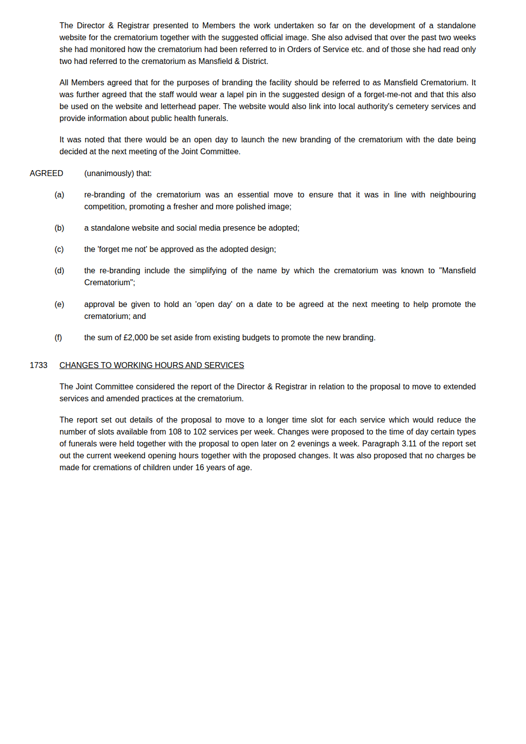The Director & Registrar presented to Members the work undertaken so far on the development of a standalone website for the crematorium together with the suggested official image. She also advised that over the past two weeks she had monitored how the crematorium had been referred to in Orders of Service etc. and of those she had read only two had referred to the crematorium as Mansfield & District.
All Members agreed that for the purposes of branding the facility should be referred to as Mansfield Crematorium. It was further agreed that the staff would wear a lapel pin in the suggested design of a forget-me-not and that this also be used on the website and letterhead paper. The website would also link into local authority's cemetery services and provide information about public health funerals.
It was noted that there would be an open day to launch the new branding of the crematorium with the date being decided at the next meeting of the Joint Committee.
AGREED (unanimously) that:
(a) re-branding of the crematorium was an essential move to ensure that it was in line with neighbouring competition, promoting a fresher and more polished image;
(b) a standalone website and social media presence be adopted;
(c) the 'forget me not' be approved as the adopted design;
(d) the re-branding include the simplifying of the name by which the crematorium was known to "Mansfield Crematorium";
(e) approval be given to hold an 'open day' on a date to be agreed at the next meeting to help promote the crematorium; and
(f) the sum of £2,000 be set aside from existing budgets to promote the new branding.
1733 CHANGES TO WORKING HOURS AND SERVICES
The Joint Committee considered the report of the Director & Registrar in relation to the proposal to move to extended services and amended practices at the crematorium.
The report set out details of the proposal to move to a longer time slot for each service which would reduce the number of slots available from 108 to 102 services per week. Changes were proposed to the time of day certain types of funerals were held together with the proposal to open later on 2 evenings a week. Paragraph 3.11 of the report set out the current weekend opening hours together with the proposed changes. It was also proposed that no charges be made for cremations of children under 16 years of age.